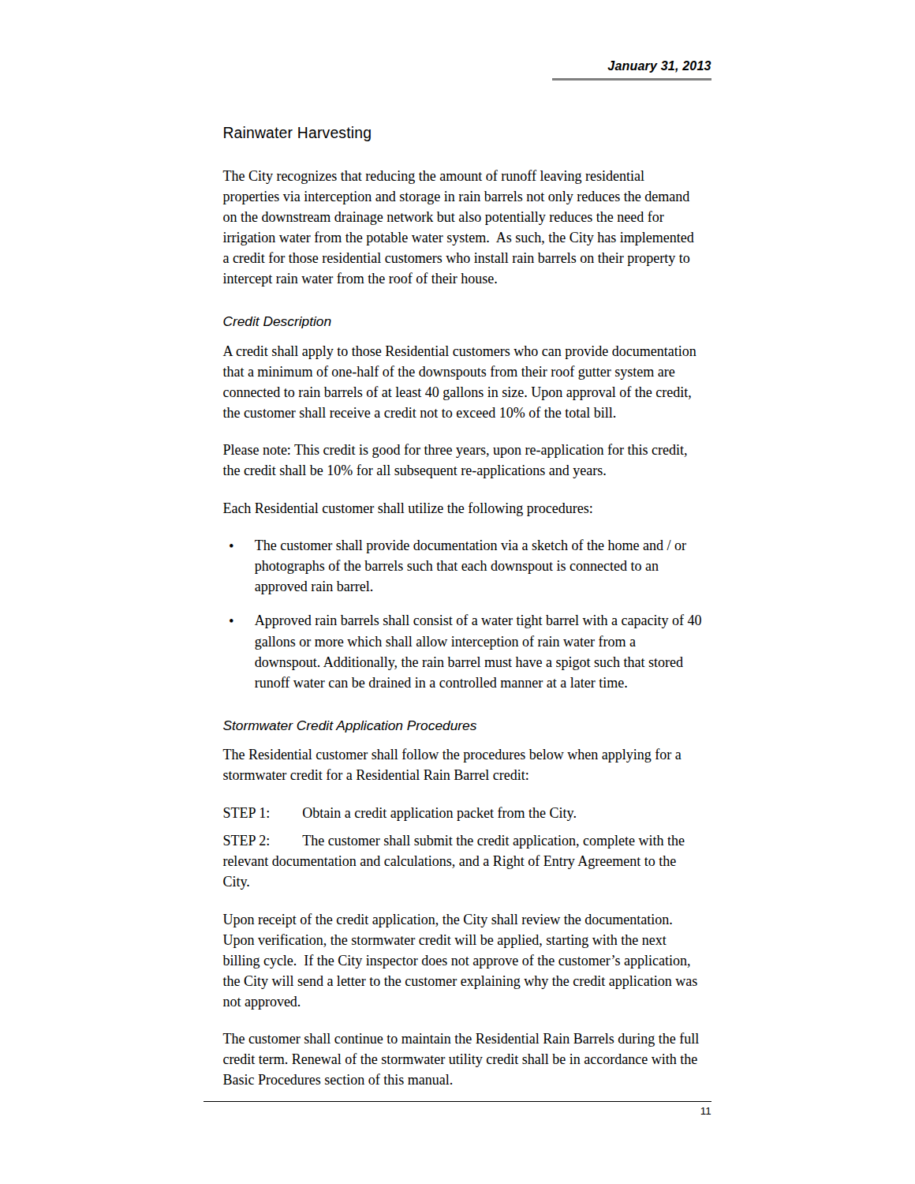January 31, 2013
Rainwater Harvesting
The City recognizes that reducing the amount of runoff leaving residential properties via interception and storage in rain barrels not only reduces the demand on the downstream drainage network but also potentially reduces the need for irrigation water from the potable water system. As such, the City has implemented a credit for those residential customers who install rain barrels on their property to intercept rain water from the roof of their house.
Credit Description
A credit shall apply to those Residential customers who can provide documentation that a minimum of one-half of the downspouts from their roof gutter system are connected to rain barrels of at least 40 gallons in size. Upon approval of the credit, the customer shall receive a credit not to exceed 10% of the total bill.
Please note: This credit is good for three years, upon re-application for this credit, the credit shall be 10% for all subsequent re-applications and years.
Each Residential customer shall utilize the following procedures:
The customer shall provide documentation via a sketch of the home and / or photographs of the barrels such that each downspout is connected to an approved rain barrel.
Approved rain barrels shall consist of a water tight barrel with a capacity of 40 gallons or more which shall allow interception of rain water from a downspout. Additionally, the rain barrel must have a spigot such that stored runoff water can be drained in a controlled manner at a later time.
Stormwater Credit Application Procedures
The Residential customer shall follow the procedures below when applying for a stormwater credit for a Residential Rain Barrel credit:
STEP 1: Obtain a credit application packet from the City.
STEP 2: The customer shall submit the credit application, complete with the relevant documentation and calculations, and a Right of Entry Agreement to the City.
Upon receipt of the credit application, the City shall review the documentation. Upon verification, the stormwater credit will be applied, starting with the next billing cycle. If the City inspector does not approve of the customer’s application, the City will send a letter to the customer explaining why the credit application was not approved.
The customer shall continue to maintain the Residential Rain Barrels during the full credit term. Renewal of the stormwater utility credit shall be in accordance with the Basic Procedures section of this manual.
11